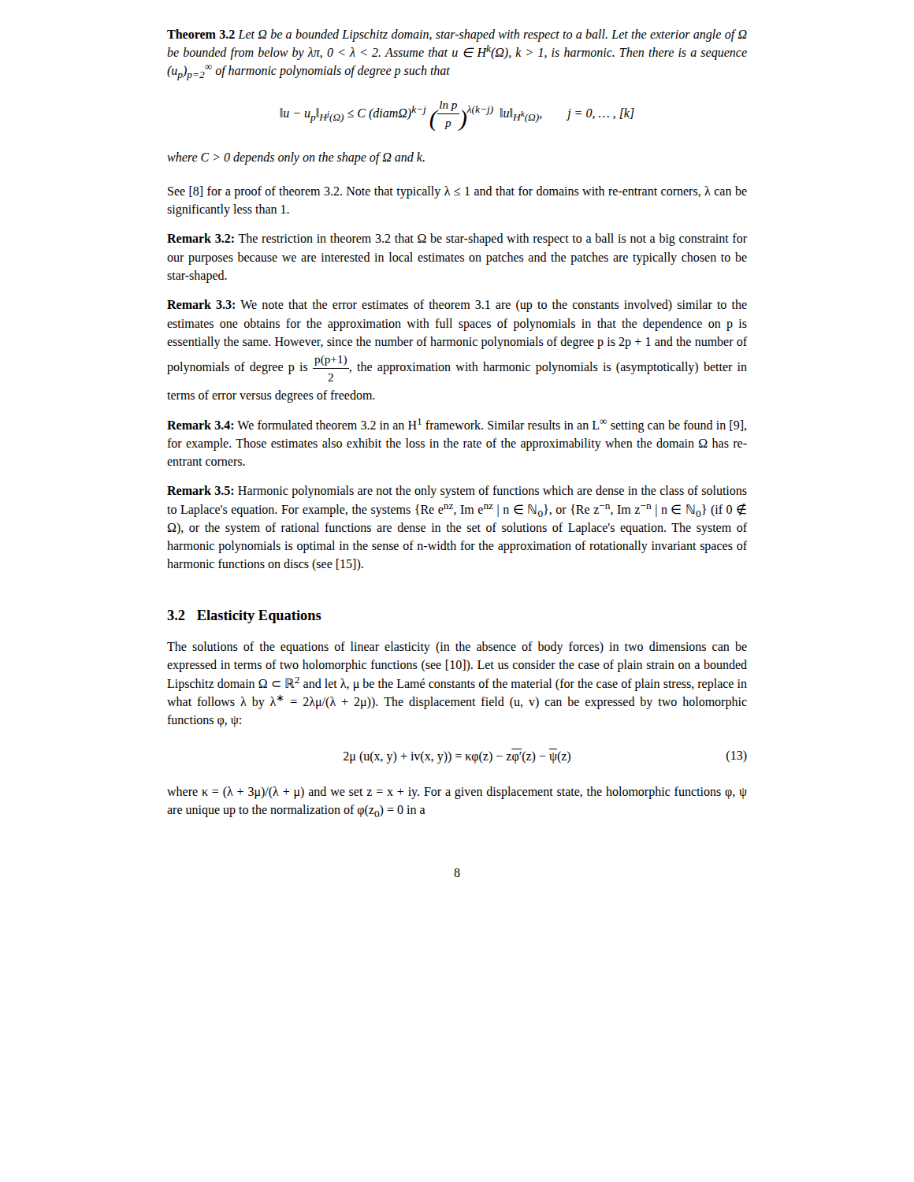Theorem 3.2 Let Ω be a bounded Lipschitz domain, star-shaped with respect to a ball. Let the exterior angle of Ω be bounded from below by λπ, 0 < λ < 2. Assume that u ∈ Hk(Ω), k > 1, is harmonic. Then there is a sequence (up)p=2∞ of harmonic polynomials of degree p such that
‖u − up‖Hj(Ω) ≤ C (diamΩ)k−j (ln p p)λ(k−j) ‖u‖Hk(Ω), j = 0, … , [k]
where C > 0 depends only on the shape of Ω and k.
See [8] for a proof of theorem 3.2. Note that typically λ ≤ 1 and that for domains with re-entrant corners, λ can be significantly less than 1.
Remark 3.2: The restriction in theorem 3.2 that Ω be star-shaped with respect to a ball is not a big constraint for our purposes because we are interested in local estimates on patches and the patches are typically chosen to be star-shaped.
Remark 3.3: We note that the error estimates of theorem 3.1 are (up to the constants involved) similar to the estimates one obtains for the approximation with full spaces of polynomials in that the dependence on p is essentially the same. However, since the number of harmonic polynomials of degree p is 2p + 1 and the number of polynomials of degree p is p(p+1) 2, the approximation with harmonic polynomials is (asymptotically) better in terms of error versus degrees of freedom.
Remark 3.4: We formulated theorem 3.2 in an H1 framework. Similar results in an L∞ setting can be found in [9], for example. Those estimates also exhibit the loss in the rate of the approximability when the domain Ω has re-entrant corners.
Remark 3.5: Harmonic polynomials are not the only system of functions which are dense in the class of solutions to Laplace's equation. For example, the systems {Re enz, Im enz | n ∈ ℕ0}, or {Re z−n, Im z−n | n ∈ ℕ0} (if 0 ∉ Ω), or the system of rational functions are dense in the set of solutions of Laplace's equation. The system of harmonic polynomials is optimal in the sense of n-width for the approximation of rotationally invariant spaces of harmonic functions on discs (see [15]).
3.2 Elasticity Equations
The solutions of the equations of linear elasticity (in the absence of body forces) in two dimensions can be expressed in terms of two holomorphic functions (see [10]). Let us consider the case of plain strain on a bounded Lipschitz domain Ω ⊂ ℝ2 and let λ, μ be the Lamé constants of the material (for the case of plain stress, replace in what follows λ by λ∗ = 2λμ/(λ + 2μ)). The displacement field (u, v) can be expressed by two holomorphic functions φ, ψ:
2μ (u(x, y) + iv(x, y)) = κφ(z) − zφ′(z) − ψ(z) (13)
where κ = (λ + 3μ)/(λ + μ) and we set z = x + iy. For a given displacement state, the holomorphic functions φ, ψ are unique up to the normalization of φ(z0) = 0 in a
8